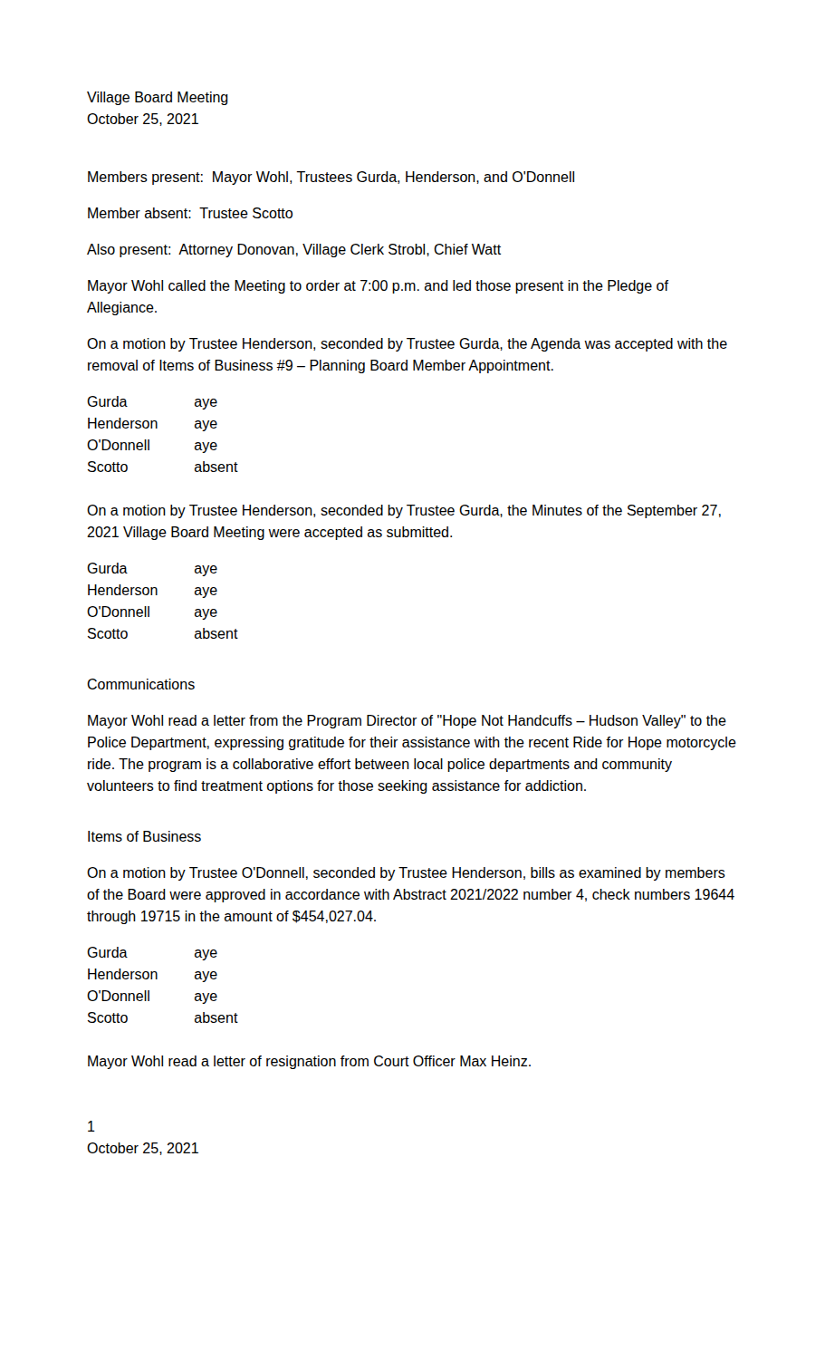Village Board Meeting
October 25, 2021
Members present: Mayor Wohl, Trustees Gurda, Henderson, and O'Donnell
Member absent: Trustee Scotto
Also present: Attorney Donovan, Village Clerk Strobl, Chief Watt
Mayor Wohl called the Meeting to order at 7:00 p.m. and led those present in the Pledge of Allegiance.
On a motion by Trustee Henderson, seconded by Trustee Gurda, the Agenda was accepted with the removal of Items of Business #9 – Planning Board Member Appointment.
| Gurda | aye |
| Henderson | aye |
| O'Donnell | aye |
| Scotto | absent |
On a motion by Trustee Henderson, seconded by Trustee Gurda, the Minutes of the September 27, 2021 Village Board Meeting were accepted as submitted.
| Gurda | aye |
| Henderson | aye |
| O'Donnell | aye |
| Scotto | absent |
Communications
Mayor Wohl read a letter from the Program Director of "Hope Not Handcuffs – Hudson Valley" to the Police Department, expressing gratitude for their assistance with the recent Ride for Hope motorcycle ride. The program is a collaborative effort between local police departments and community volunteers to find treatment options for those seeking assistance for addiction.
Items of Business
On a motion by Trustee O'Donnell, seconded by Trustee Henderson, bills as examined by members of the Board were approved in accordance with Abstract 2021/2022 number 4, check numbers 19644 through 19715 in the amount of $454,027.04.
| Gurda | aye |
| Henderson | aye |
| O'Donnell | aye |
| Scotto | absent |
Mayor Wohl read a letter of resignation from Court Officer Max Heinz.
1
October 25, 2021